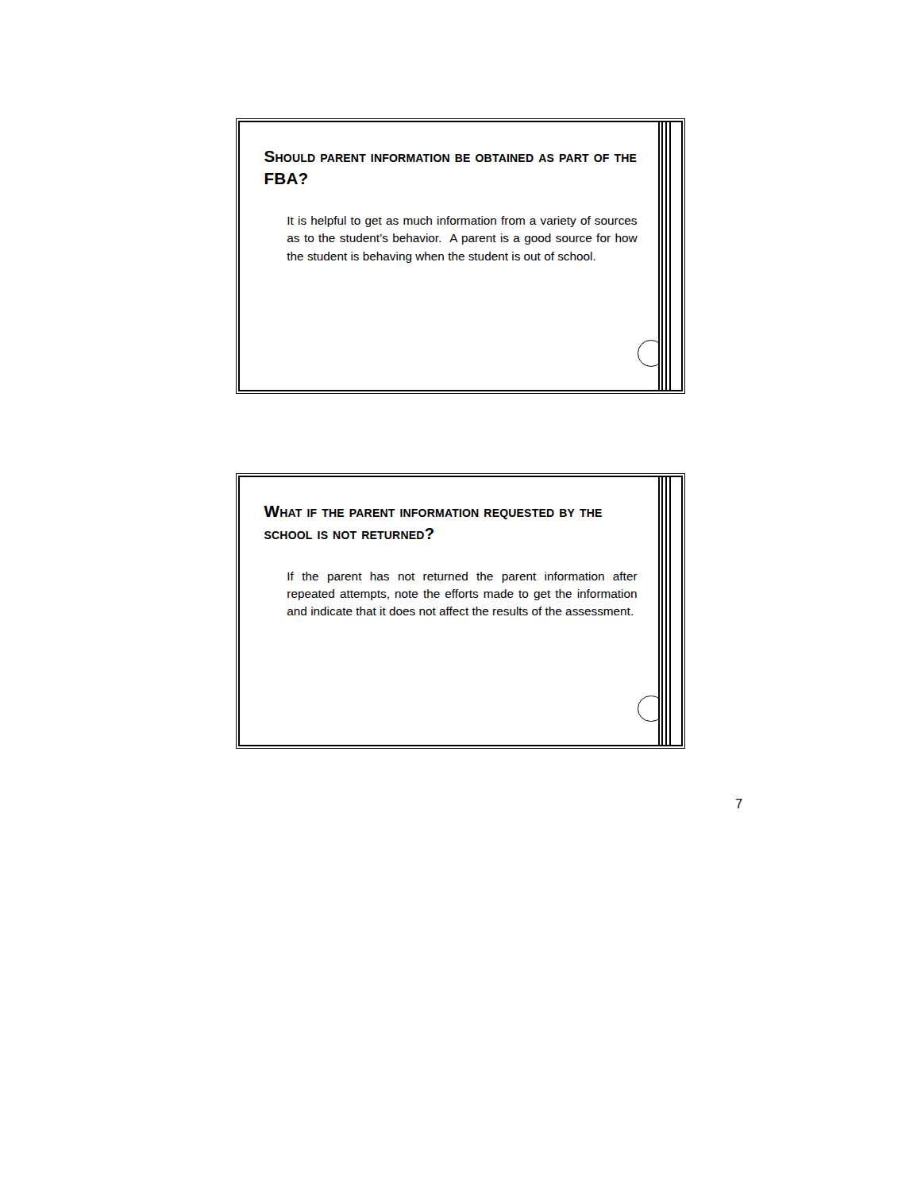Should parent information be obtained as part of the FBA?
It is helpful to get as much information from a variety of sources as to the student’s behavior. A parent is a good source for how the student is behaving when the student is out of school.
What if the parent information requested by the school is not returned?
If the parent has not returned the parent information after repeated attempts, note the efforts made to get the information and indicate that it does not affect the results of the assessment.
7